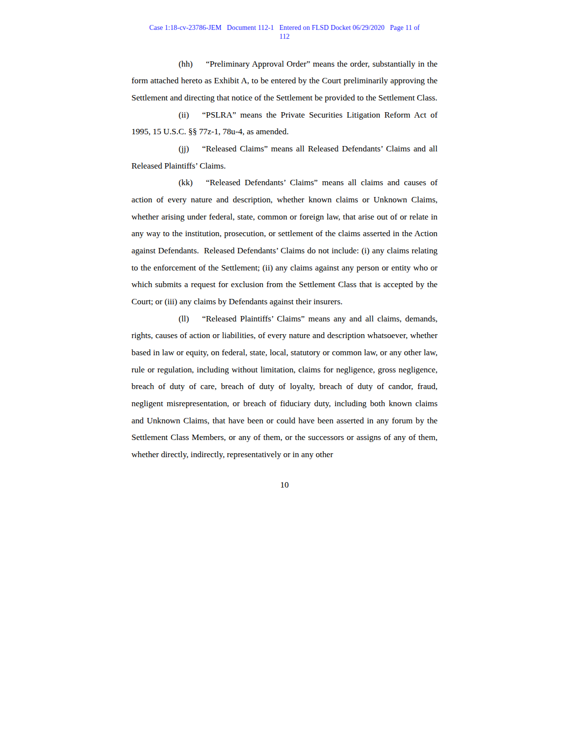Case 1:18-cv-23786-JEM Document 112-1 Entered on FLSD Docket 06/29/2020 Page 11 of 112
(hh) “Preliminary Approval Order” means the order, substantially in the form attached hereto as Exhibit A, to be entered by the Court preliminarily approving the Settlement and directing that notice of the Settlement be provided to the Settlement Class.
(ii) “PSLRA” means the Private Securities Litigation Reform Act of 1995, 15 U.S.C. §§ 77z-1, 78u-4, as amended.
(jj) “Released Claims” means all Released Defendants’ Claims and all Released Plaintiffs’ Claims.
(kk) “Released Defendants’ Claims” means all claims and causes of action of every nature and description, whether known claims or Unknown Claims, whether arising under federal, state, common or foreign law, that arise out of or relate in any way to the institution, prosecution, or settlement of the claims asserted in the Action against Defendants. Released Defendants’ Claims do not include: (i) any claims relating to the enforcement of the Settlement; (ii) any claims against any person or entity who or which submits a request for exclusion from the Settlement Class that is accepted by the Court; or (iii) any claims by Defendants against their insurers.
(ll) “Released Plaintiffs’ Claims” means any and all claims, demands, rights, causes of action or liabilities, of every nature and description whatsoever, whether based in law or equity, on federal, state, local, statutory or common law, or any other law, rule or regulation, including without limitation, claims for negligence, gross negligence, breach of duty of care, breach of duty of loyalty, breach of duty of candor, fraud, negligent misrepresentation, or breach of fiduciary duty, including both known claims and Unknown Claims, that have been or could have been asserted in any forum by the Settlement Class Members, or any of them, or the successors or assigns of any of them, whether directly, indirectly, representatively or in any other
10